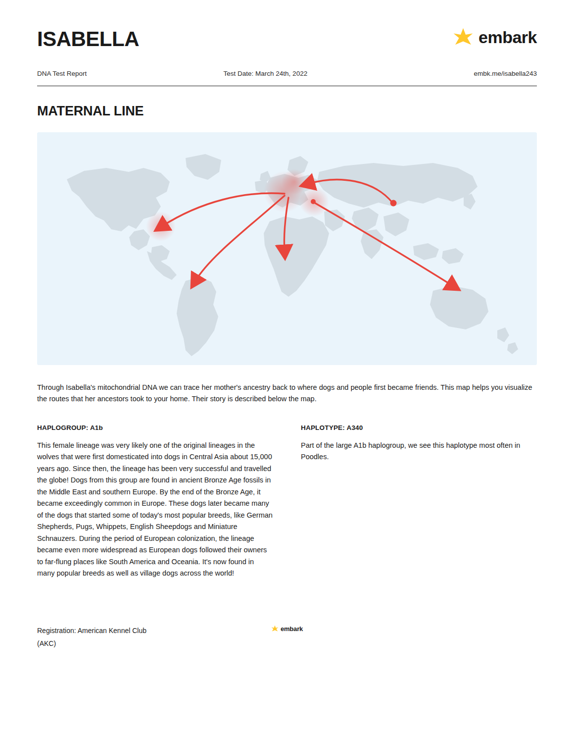ISABELLA
embark
DNA Test Report Test Date: March 24th, 2022 embk.me/isabella243
MATERNAL LINE
Through Isabella's mitochondrial DNA we can trace her mother's ancestry back to where dogs and people first became friends. This map helps you visualize the routes that her ancestors took to your home. Their story is described below the map.
HAPLOGROUP: A1b
This female lineage was very likely one of the original lineages in the wolves that were first domesticated into dogs in Central Asia about 15,000 years ago. Since then, the lineage has been very successful and travelled the globe! Dogs from this group are found in ancient Bronze Age fossils in the Middle East and southern Europe. By the end of the Bronze Age, it became exceedingly common in Europe. These dogs later became many of the dogs that started some of today's most popular breeds, like German Shepherds, Pugs, Whippets, English Sheepdogs and Miniature Schnauzers. During the period of European colonization, the lineage became even more widespread as European dogs followed their owners to far-flung places like South America and Oceania. It's now found in many popular breeds as well as village dogs across the world!
HAPLOTYPE: A340
Part of the large A1b haplogroup, we see this haplotype most often in Poodles.
Registration: American Kennel Club
(AKC)
embark